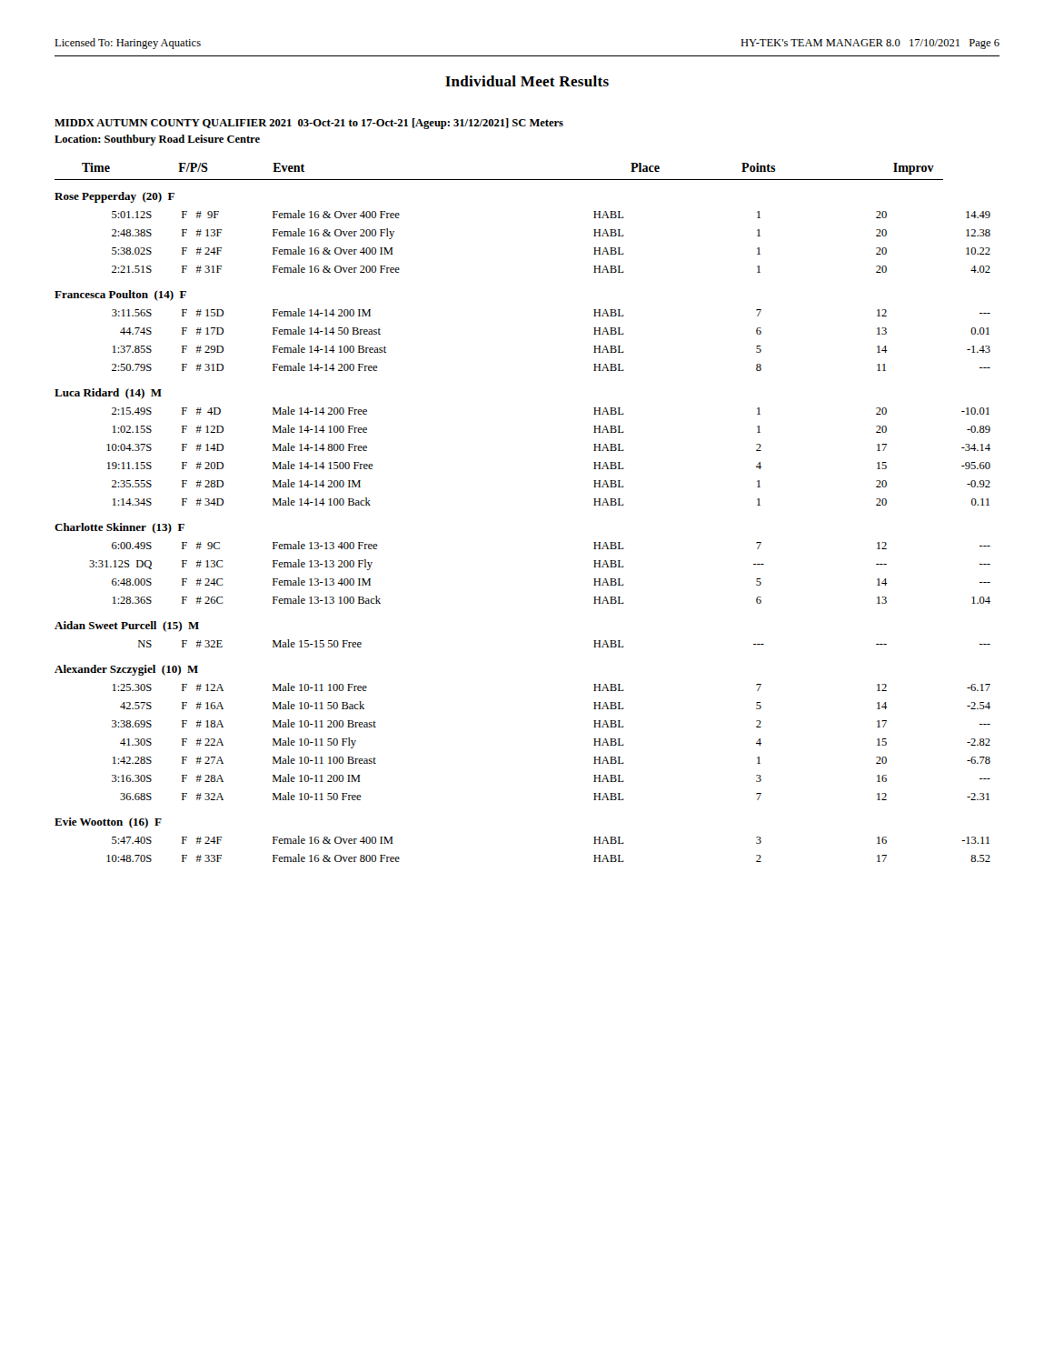Licensed To: Haringey Aquatics
HY-TEK's TEAM MANAGER 8.0 17/10/2021 Page 6
Individual Meet Results
MIDDX AUTUMN COUNTY QUALIFIER 2021 03-Oct-21 to 17-Oct-21 [Ageup: 31/12/2021] SC Meters
Location: Southbury Road Leisure Centre
| Time | F/P/S | Event | Place | Points | Improv |
| --- | --- | --- | --- | --- | --- |
| Rose Pepperday (20) F |
| 5:01.12S | F # 9F | Female 16 & Over 400 Free | HABL | 1 | 20 | 14.49 |
| 2:48.38S | F # 13F | Female 16 & Over 200 Fly | HABL | 1 | 20 | 12.38 |
| 5:38.02S | F # 24F | Female 16 & Over 400 IM | HABL | 1 | 20 | 10.22 |
| 2:21.51S | F # 31F | Female 16 & Over 200 Free | HABL | 1 | 20 | 4.02 |
| Francesca Poulton (14) F |
| 3:11.56S | F # 15D | Female 14-14 200 IM | HABL | 7 | 12 | --- |
| 44.74S | F # 17D | Female 14-14 50 Breast | HABL | 6 | 13 | 0.01 |
| 1:37.85S | F # 29D | Female 14-14 100 Breast | HABL | 5 | 14 | -1.43 |
| 2:50.79S | F # 31D | Female 14-14 200 Free | HABL | 8 | 11 | --- |
| Luca Ridard (14) M |
| 2:15.49S | F # 4D | Male 14-14 200 Free | HABL | 1 | 20 | -10.01 |
| 1:02.15S | F # 12D | Male 14-14 100 Free | HABL | 1 | 20 | -0.89 |
| 10:04.37S | F # 14D | Male 14-14 800 Free | HABL | 2 | 17 | -34.14 |
| 19:11.15S | F # 20D | Male 14-14 1500 Free | HABL | 4 | 15 | -95.60 |
| 2:35.55S | F # 28D | Male 14-14 200 IM | HABL | 1 | 20 | -0.92 |
| 1:14.34S | F # 34D | Male 14-14 100 Back | HABL | 1 | 20 | 0.11 |
| Charlotte Skinner (13) F |
| 6:00.49S | F # 9C | Female 13-13 400 Free | HABL | 7 | 12 | --- |
| 3:31.12S DQ | F # 13C | Female 13-13 200 Fly | HABL | --- | --- | --- |
| 6:48.00S | F # 24C | Female 13-13 400 IM | HABL | 5 | 14 | --- |
| 1:28.36S | F # 26C | Female 13-13 100 Back | HABL | 6 | 13 | 1.04 |
| Aidan Sweet Purcell (15) M |
| NS | F # 32E | Male 15-15 50 Free | HABL | --- | --- | --- |
| Alexander Szczygiel (10) M |
| 1:25.30S | F # 12A | Male 10-11 100 Free | HABL | 7 | 12 | -6.17 |
| 42.57S | F # 16A | Male 10-11 50 Back | HABL | 5 | 14 | -2.54 |
| 3:38.69S | F # 18A | Male 10-11 200 Breast | HABL | 2 | 17 | --- |
| 41.30S | F # 22A | Male 10-11 50 Fly | HABL | 4 | 15 | -2.82 |
| 1:42.28S | F # 27A | Male 10-11 100 Breast | HABL | 1 | 20 | -6.78 |
| 3:16.30S | F # 28A | Male 10-11 200 IM | HABL | 3 | 16 | --- |
| 36.68S | F # 32A | Male 10-11 50 Free | HABL | 7 | 12 | -2.31 |
| Evie Wootton (16) F |
| 5:47.40S | F # 24F | Female 16 & Over 400 IM | HABL | 3 | 16 | -13.11 |
| 10:48.70S | F # 33F | Female 16 & Over 800 Free | HABL | 2 | 17 | 8.52 |